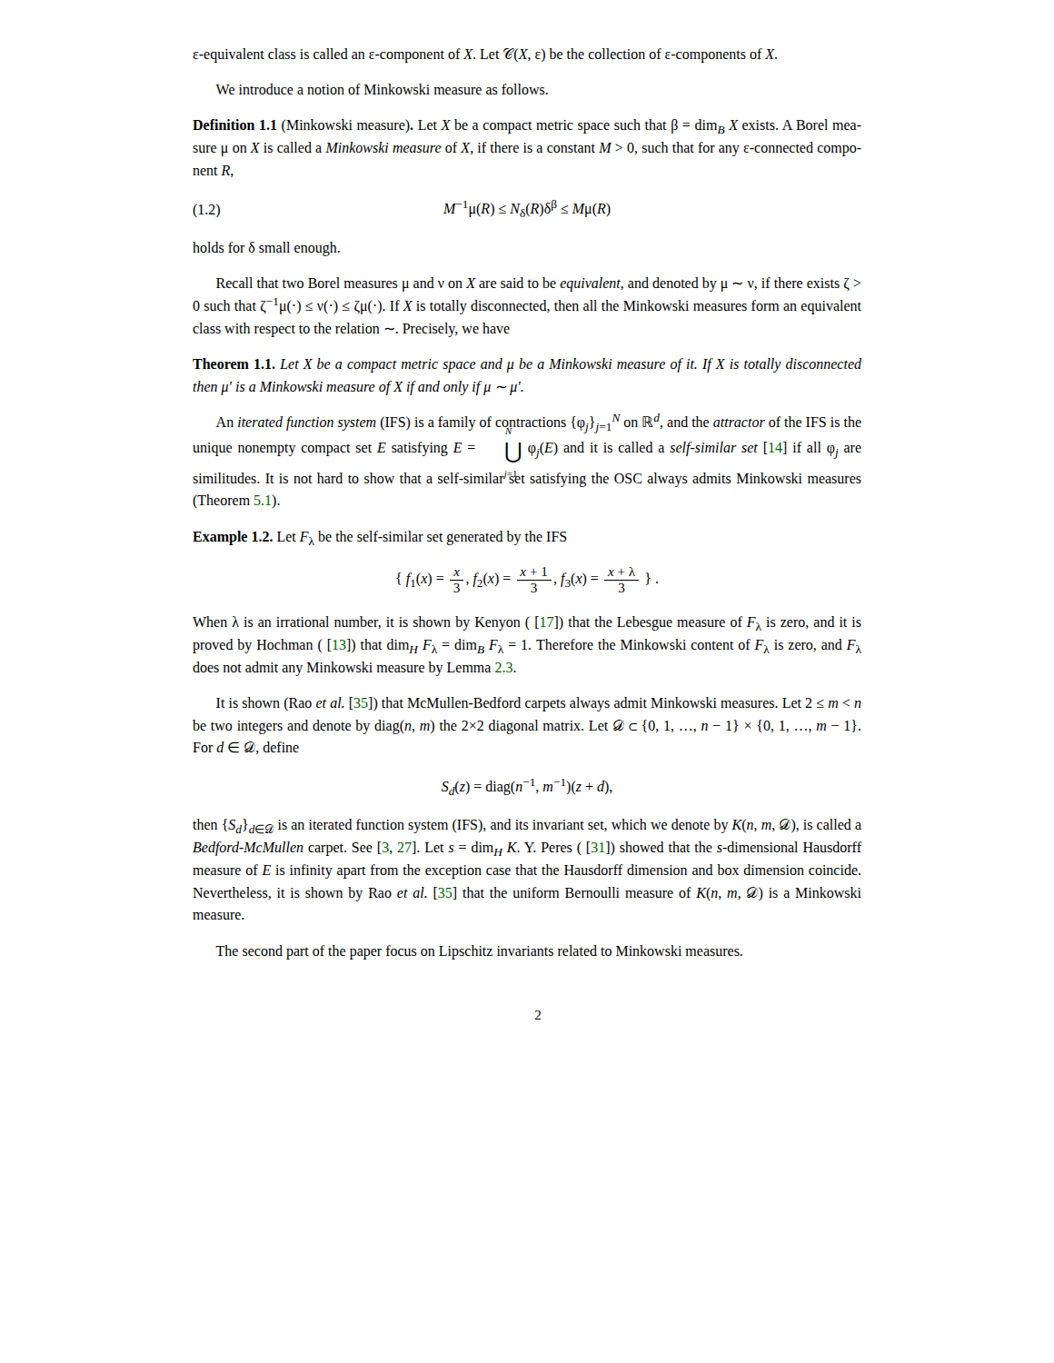ε-equivalent class is called an ε-component of X. Let 𝒞(X, ε) be the collection of ε-components of X.
We introduce a notion of Minkowski measure as follows.
Definition 1.1 (Minkowski measure). Let X be a compact metric space such that β = dimB X exists. A Borel measure μ on X is called a Minkowski measure of X, if there is a constant M > 0, such that for any ε-connected component R,
(1.2) M−1μ(R) ≤ Nδ(R)δβ ≤ Mμ(R)
holds for δ small enough.
Recall that two Borel measures μ and ν on X are said to be equivalent, and denoted by μ ∼ ν, if there exists ζ > 0 such that ζ−1μ(·) ≤ ν(·) ≤ ζμ(·). If X is totally disconnected, then all the Minkowski measures form an equivalent class with respect to the relation ∼. Precisely, we have
Theorem 1.1. Let X be a compact metric space and μ be a Minkowski measure of it. If X is totally disconnected then μ′ is a Minkowski measure of X if and only if μ ∼ μ′.
An iterated function system (IFS) is a family of contractions {φj}j=1N on ℝd, and the attractor of the IFS is the unique nonempty compact set E satisfying E = ⋃j=1N φj(E) and it is called a self-similar set [14] if all φj are similitudes. It is not hard to show that a self-similar set satisfying the OSC always admits Minkowski measures (Theorem 5.1).
Example 1.2. Let Fλ be the self-similar set generated by the IFS
{ f1(x) = x 3, f2(x) = x + 13, f3(x) = x + λ 3 } .
When λ is an irrational number, it is shown by Kenyon ( [17]) that the Lebesgue measure of Fλ is zero, and it is proved by Hochman ( [13]) that dimH Fλ = dimB Fλ = 1. Therefore the Minkowski content of Fλ is zero, and Fλ does not admit any Minkowski measure by Lemma 2.3.
It is shown (Rao et al. [35]) that McMullen-Bedford carpets always admit Minkowski measures. Let 2 ≤ m < n be two integers and denote by diag(n, m) the 2×2 diagonal matrix. Let 𝒟 ⊂ {0, 1, …, n − 1} × {0, 1, …, m − 1}. For d ∈ 𝒟, define
Sd(z) = diag(n−1, m−1)(z + d),
then {Sd}d∈𝒟 is an iterated function system (IFS), and its invariant set, which we denote by K(n, m, 𝒟), is called a Bedford-McMullen carpet. See [3, 27]. Let s = dimH K. Y. Peres ( [31]) showed that the s-dimensional Hausdorff measure of E is infinity apart from the exception case that the Hausdorff dimension and box dimension coincide. Nevertheless, it is shown by Rao et al. [35] that the uniform Bernoulli measure of K(n, m, 𝒟) is a Minkowski measure.
The second part of the paper focus on Lipschitz invariants related to Minkowski measures.
2